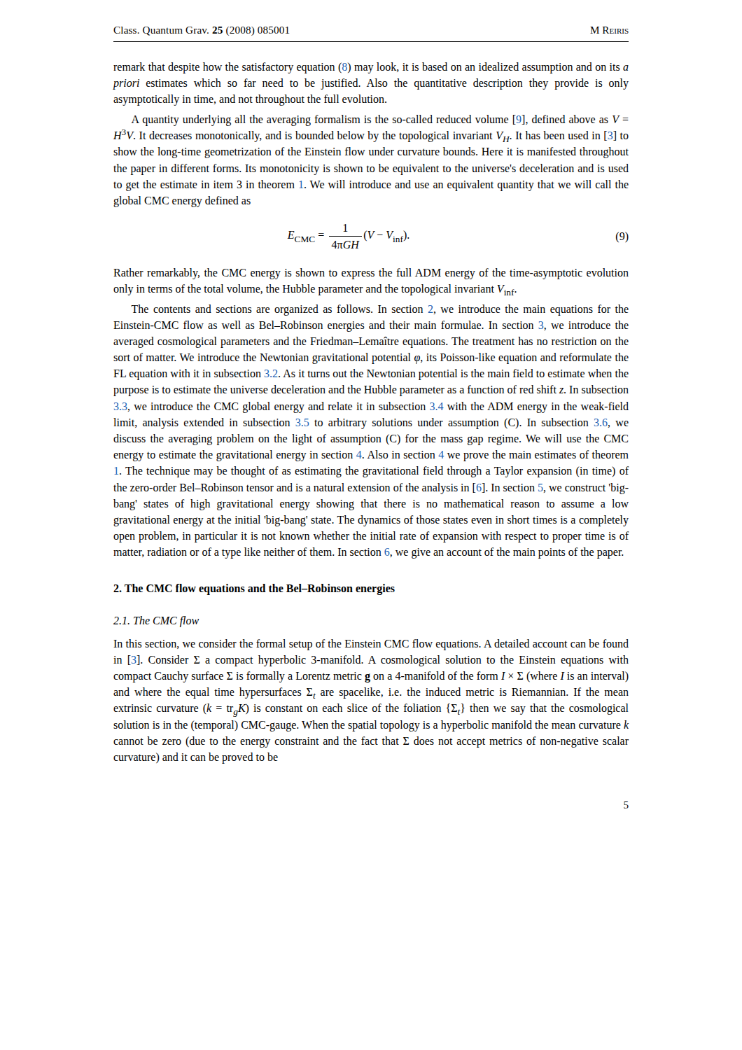Class. Quantum Grav. 25 (2008) 085001 M Reiris
remark that despite how the satisfactory equation (8) may look, it is based on an idealized assumption and on its a priori estimates which so far need to be justified. Also the quantitative description they provide is only asymptotically in time, and not throughout the full evolution.
A quantity underlying all the averaging formalism is the so-called reduced volume [9], defined above as V = H3V. It decreases monotonically, and is bounded below by the topological invariant VH. It has been used in [3] to show the long-time geometrization of the Einstein flow under curvature bounds. Here it is manifested throughout the paper in different forms. Its monotonicity is shown to be equivalent to the universe's deceleration and is used to get the estimate in item 3 in theorem 1. We will introduce and use an equivalent quantity that we will call the global CMC energy defined as
ECMC = 14πGH(V − Vinf). (9)
Rather remarkably, the CMC energy is shown to express the full ADM energy of the time-asymptotic evolution only in terms of the total volume, the Hubble parameter and the topological invariant Vinf.
The contents and sections are organized as follows. In section 2, we introduce the main equations for the Einstein-CMC flow as well as Bel–Robinson energies and their main formulae. In section 3, we introduce the averaged cosmological parameters and the Friedman–Lemaître equations. The treatment has no restriction on the sort of matter. We introduce the Newtonian gravitational potential φ, its Poisson-like equation and reformulate the FL equation with it in subsection 3.2. As it turns out the Newtonian potential is the main field to estimate when the purpose is to estimate the universe deceleration and the Hubble parameter as a function of red shift z. In subsection 3.3, we introduce the CMC global energy and relate it in subsection 3.4 with the ADM energy in the weak-field limit, analysis extended in subsection 3.5 to arbitrary solutions under assumption (C). In subsection 3.6, we discuss the averaging problem on the light of assumption (C) for the mass gap regime. We will use the CMC energy to estimate the gravitational energy in section 4. Also in section 4 we prove the main estimates of theorem 1. The technique may be thought of as estimating the gravitational field through a Taylor expansion (in time) of the zero-order Bel–Robinson tensor and is a natural extension of the analysis in [6]. In section 5, we construct 'big-bang' states of high gravitational energy showing that there is no mathematical reason to assume a low gravitational energy at the initial 'big-bang' state. The dynamics of those states even in short times is a completely open problem, in particular it is not known whether the initial rate of expansion with respect to proper time is of matter, radiation or of a type like neither of them. In section 6, we give an account of the main points of the paper.
2. The CMC flow equations and the Bel–Robinson energies
2.1. The CMC flow
In this section, we consider the formal setup of the Einstein CMC flow equations. A detailed account can be found in [3]. Consider Σ a compact hyperbolic 3-manifold. A cosmological solution to the Einstein equations with compact Cauchy surface Σ is formally a Lorentz metric g on a 4-manifold of the form I × Σ (where I is an interval) and where the equal time hypersurfaces Σt are spacelike, i.e. the induced metric is Riemannian. If the mean extrinsic curvature (k = trgK) is constant on each slice of the foliation {Σt} then we say that the cosmological solution is in the (temporal) CMC-gauge. When the spatial topology is a hyperbolic manifold the mean curvature k cannot be zero (due to the energy constraint and the fact that Σ does not accept metrics of non-negative scalar curvature) and it can be proved to be
5